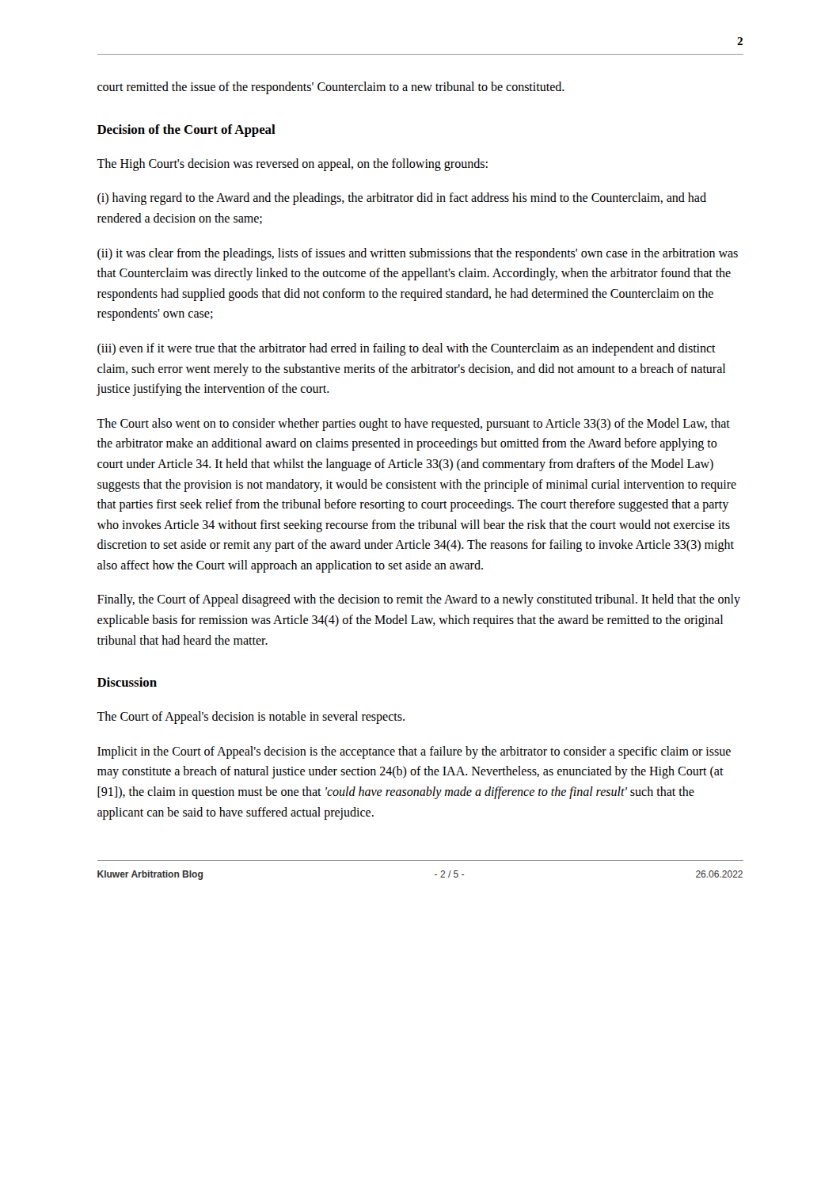2
court remitted the issue of the respondents' Counterclaim to a new tribunal to be constituted.
Decision of the Court of Appeal
The High Court's decision was reversed on appeal, on the following grounds:
(i) having regard to the Award and the pleadings, the arbitrator did in fact address his mind to the Counterclaim, and had rendered a decision on the same;
(ii) it was clear from the pleadings, lists of issues and written submissions that the respondents' own case in the arbitration was that Counterclaim was directly linked to the outcome of the appellant's claim. Accordingly, when the arbitrator found that the respondents had supplied goods that did not conform to the required standard, he had determined the Counterclaim on the respondents' own case;
(iii) even if it were true that the arbitrator had erred in failing to deal with the Counterclaim as an independent and distinct claim, such error went merely to the substantive merits of the arbitrator's decision, and did not amount to a breach of natural justice justifying the intervention of the court.
The Court also went on to consider whether parties ought to have requested, pursuant to Article 33(3) of the Model Law, that the arbitrator make an additional award on claims presented in proceedings but omitted from the Award before applying to court under Article 34. It held that whilst the language of Article 33(3) (and commentary from drafters of the Model Law) suggests that the provision is not mandatory, it would be consistent with the principle of minimal curial intervention to require that parties first seek relief from the tribunal before resorting to court proceedings. The court therefore suggested that a party who invokes Article 34 without first seeking recourse from the tribunal will bear the risk that the court would not exercise its discretion to set aside or remit any part of the award under Article 34(4). The reasons for failing to invoke Article 33(3) might also affect how the Court will approach an application to set aside an award.
Finally, the Court of Appeal disagreed with the decision to remit the Award to a newly constituted tribunal. It held that the only explicable basis for remission was Article 34(4) of the Model Law, which requires that the award be remitted to the original tribunal that had heard the matter.
Discussion
The Court of Appeal's decision is notable in several respects.
Implicit in the Court of Appeal's decision is the acceptance that a failure by the arbitrator to consider a specific claim or issue may constitute a breach of natural justice under section 24(b) of the IAA. Nevertheless, as enunciated by the High Court (at [91]), the claim in question must be one that 'could have reasonably made a difference to the final result' such that the applicant can be said to have suffered actual prejudice.
Kluwer Arbitration Blog - 2 / 5 - 26.06.2022